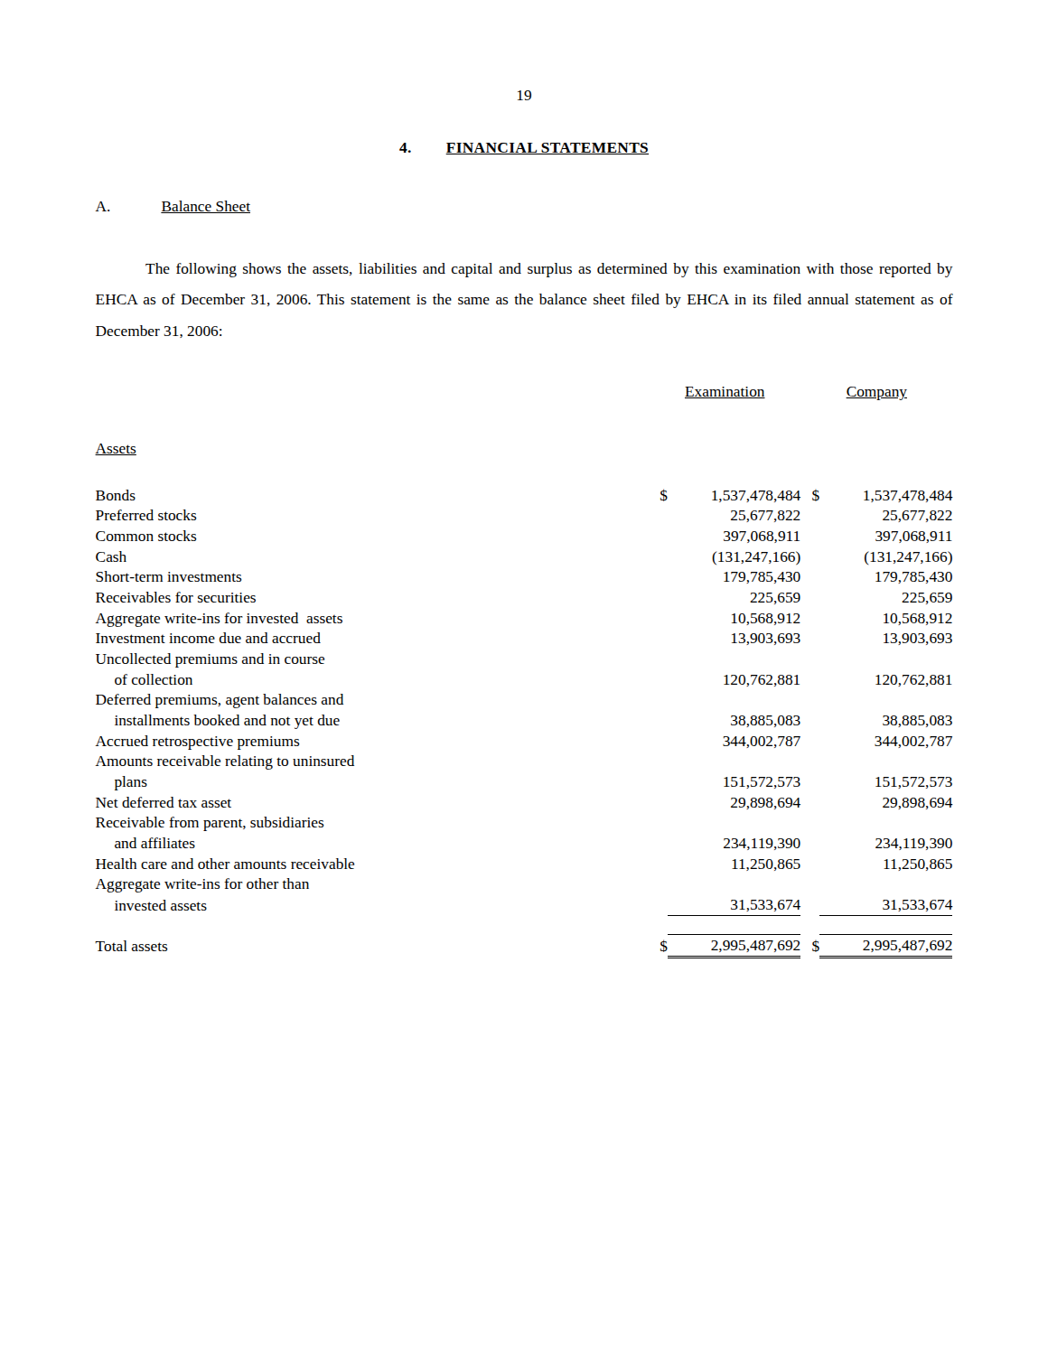19
4. FINANCIAL STATEMENTS
A. Balance Sheet
The following shows the assets, liabilities and capital and surplus as determined by this examination with those reported by EHCA as of December 31, 2006. This statement is the same as the balance sheet filed by EHCA in its filed annual statement as of December 31, 2006:
| | Examination | Company |
| --- | --- | --- |
| Assets | | | | |
| Bonds | $ | 1,537,478,484 | $ | 1,537,478,484 |
| Preferred stocks | | 25,677,822 | | 25,677,822 |
| Common stocks | | 397,068,911 | | 397,068,911 |
| Cash | | (131,247,166) | | (131,247,166) |
| Short-term investments | | 179,785,430 | | 179,785,430 |
| Receivables for securities | | 225,659 | | 225,659 |
| Aggregate write-ins for invested assets | | 10,568,912 | | 10,568,912 |
| Investment income due and accrued | | 13,903,693 | | 13,903,693 |
| Uncollected premiums and in course | | | | |
| of collection | | 120,762,881 | | 120,762,881 |
| Deferred premiums, agent balances and | | | | |
| installments booked and not yet due | | 38,885,083 | | 38,885,083 |
| Accrued retrospective premiums | | 344,002,787 | | 344,002,787 |
| Amounts receivable relating to uninsured | | | | |
| plans | | 151,572,573 | | 151,572,573 |
| Net deferred tax asset | | 29,898,694 | | 29,898,694 |
| Receivable from parent, subsidiaries | | | | |
| and affiliates | | 234,119,390 | | 234,119,390 |
| Health care and other amounts receivable | | 11,250,865 | | 11,250,865 |
| Aggregate write-ins for other than | | | | |
| invested assets | | 31,533,674 | | 31,533,674 |
| Total assets | $ | 2,995,487,692 | $ | 2,995,487,692 |